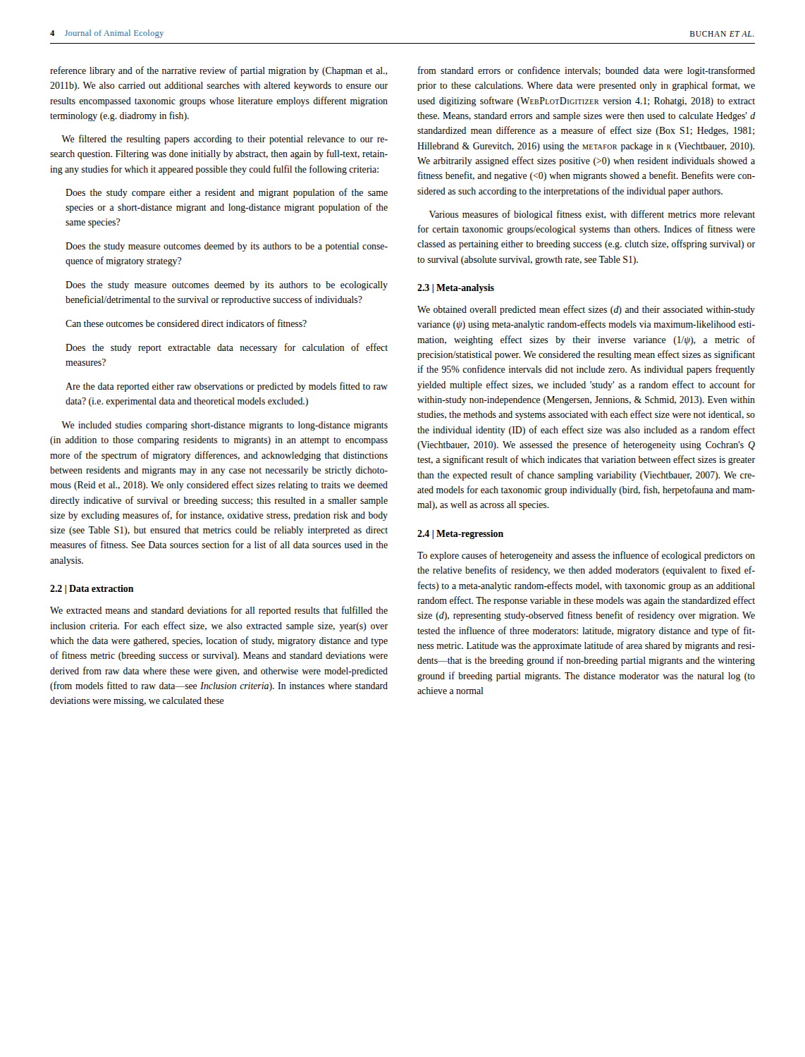4 Journal of Animal Ecology Buchan et al.
reference library and of the narrative review of partial migration by (Chapman et al., 2011b). We also carried out additional searches with altered keywords to ensure our results encompassed taxonomic groups whose literature employs different migration terminology (e.g. diadromy in fish).
We filtered the resulting papers according to their potential relevance to our research question. Filtering was done initially by abstract, then again by full-text, retaining any studies for which it appeared possible they could fulfil the following criteria:
Does the study compare either a resident and migrant population of the same species or a short-distance migrant and long-distance migrant population of the same species?
Does the study measure outcomes deemed by its authors to be a potential consequence of migratory strategy?
Does the study measure outcomes deemed by its authors to be ecologically beneficial/detrimental to the survival or reproductive success of individuals?
Can these outcomes be considered direct indicators of fitness?
Does the study report extractable data necessary for calculation of effect measures?
Are the data reported either raw observations or predicted by models fitted to raw data? (i.e. experimental data and theoretical models excluded.)
We included studies comparing short-distance migrants to long-distance migrants (in addition to those comparing residents to migrants) in an attempt to encompass more of the spectrum of migratory differences, and acknowledging that distinctions between residents and migrants may in any case not necessarily be strictly dichotomous (Reid et al., 2018). We only considered effect sizes relating to traits we deemed directly indicative of survival or breeding success; this resulted in a smaller sample size by excluding measures of, for instance, oxidative stress, predation risk and body size (see Table S1), but ensured that metrics could be reliably interpreted as direct measures of fitness. See Data sources section for a list of all data sources used in the analysis.
2.2 | Data extraction
We extracted means and standard deviations for all reported results that fulfilled the inclusion criteria. For each effect size, we also extracted sample size, year(s) over which the data were gathered, species, location of study, migratory distance and type of fitness metric (breeding success or survival). Means and standard deviations were derived from raw data where these were given, and otherwise were model-predicted (from models fitted to raw data—see Inclusion criteria). In instances where standard deviations were missing, we calculated these
from standard errors or confidence intervals; bounded data were logit-transformed prior to these calculations. Where data were presented only in graphical format, we used digitizing software (WebPlotDigitizer version 4.1; Rohatgi, 2018) to extract these. Means, standard errors and sample sizes were then used to calculate Hedges' d standardized mean difference as a measure of effect size (Box S1; Hedges, 1981; Hillebrand & Gurevitch, 2016) using the metafor package in r (Viechtbauer, 2010). We arbitrarily assigned effect sizes positive (>0) when resident individuals showed a fitness benefit, and negative (<0) when migrants showed a benefit. Benefits were considered as such according to the interpretations of the individual paper authors.
Various measures of biological fitness exist, with different metrics more relevant for certain taxonomic groups/ecological systems than others. Indices of fitness were classed as pertaining either to breeding success (e.g. clutch size, offspring survival) or to survival (absolute survival, growth rate, see Table S1).
2.3 | Meta-analysis
We obtained overall predicted mean effect sizes (d) and their associated within-study variance (ψ) using meta-analytic random-effects models via maximum-likelihood estimation, weighting effect sizes by their inverse variance (1/ψ), a metric of precision/statistical power. We considered the resulting mean effect sizes as significant if the 95% confidence intervals did not include zero. As individual papers frequently yielded multiple effect sizes, we included 'study' as a random effect to account for within-study non-independence (Mengersen, Jennions, & Schmid, 2013). Even within studies, the methods and systems associated with each effect size were not identical, so the individual identity (ID) of each effect size was also included as a random effect (Viechtbauer, 2010). We assessed the presence of heterogeneity using Cochran's Q test, a significant result of which indicates that variation between effect sizes is greater than the expected result of chance sampling variability (Viechtbauer, 2007). We created models for each taxonomic group individually (bird, fish, herpetofauna and mammal), as well as across all species.
2.4 | Meta-regression
To explore causes of heterogeneity and assess the influence of ecological predictors on the relative benefits of residency, we then added moderators (equivalent to fixed effects) to a meta-analytic random-effects model, with taxonomic group as an additional random effect. The response variable in these models was again the standardized effect size (d), representing study-observed fitness benefit of residency over migration. We tested the influence of three moderators: latitude, migratory distance and type of fitness metric. Latitude was the approximate latitude of area shared by migrants and residents—that is the breeding ground if non-breeding partial migrants and the wintering ground if breeding partial migrants. The distance moderator was the natural log (to achieve a normal